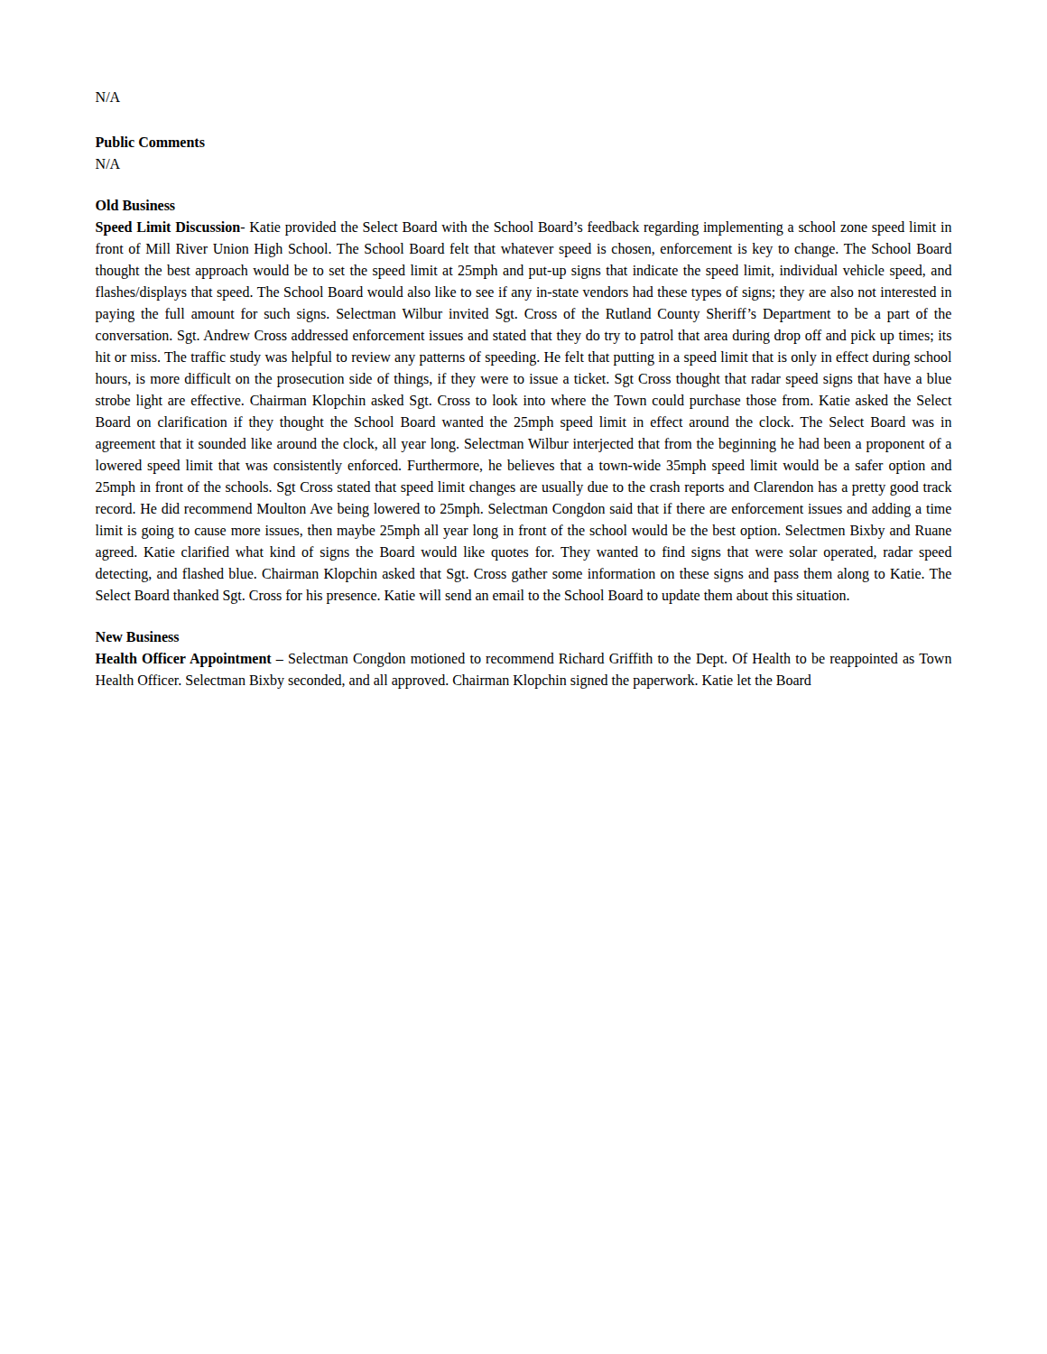N/A
Public Comments
N/A
Old Business
Speed Limit Discussion- Katie provided the Select Board with the School Board’s feedback regarding implementing a school zone speed limit in front of Mill River Union High School. The School Board felt that whatever speed is chosen, enforcement is key to change. The School Board thought the best approach would be to set the speed limit at 25mph and put-up signs that indicate the speed limit, individual vehicle speed, and flashes/displays that speed. The School Board would also like to see if any in-state vendors had these types of signs; they are also not interested in paying the full amount for such signs. Selectman Wilbur invited Sgt. Cross of the Rutland County Sheriff’s Department to be a part of the conversation. Sgt. Andrew Cross addressed enforcement issues and stated that they do try to patrol that area during drop off and pick up times; its hit or miss. The traffic study was helpful to review any patterns of speeding. He felt that putting in a speed limit that is only in effect during school hours, is more difficult on the prosecution side of things, if they were to issue a ticket. Sgt Cross thought that radar speed signs that have a blue strobe light are effective. Chairman Klopchin asked Sgt. Cross to look into where the Town could purchase those from. Katie asked the Select Board on clarification if they thought the School Board wanted the 25mph speed limit in effect around the clock. The Select Board was in agreement that it sounded like around the clock, all year long. Selectman Wilbur interjected that from the beginning he had been a proponent of a lowered speed limit that was consistently enforced. Furthermore, he believes that a town-wide 35mph speed limit would be a safer option and 25mph in front of the schools. Sgt Cross stated that speed limit changes are usually due to the crash reports and Clarendon has a pretty good track record. He did recommend Moulton Ave being lowered to 25mph. Selectman Congdon said that if there are enforcement issues and adding a time limit is going to cause more issues, then maybe 25mph all year long in front of the school would be the best option. Selectmen Bixby and Ruane agreed. Katie clarified what kind of signs the Board would like quotes for. They wanted to find signs that were solar operated, radar speed detecting, and flashed blue. Chairman Klopchin asked that Sgt. Cross gather some information on these signs and pass them along to Katie. The Select Board thanked Sgt. Cross for his presence. Katie will send an email to the School Board to update them about this situation.
New Business
Health Officer Appointment – Selectman Congdon motioned to recommend Richard Griffith to the Dept. Of Health to be reappointed as Town Health Officer. Selectman Bixby seconded, and all approved. Chairman Klopchin signed the paperwork. Katie let the Board